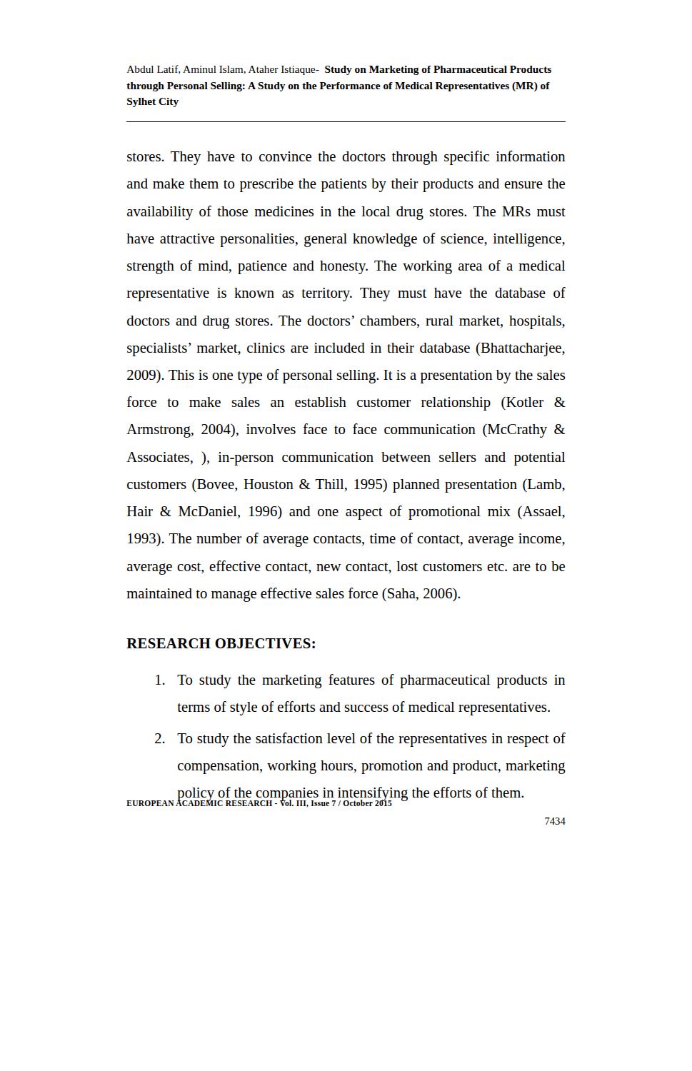Abdul Latif, Aminul Islam, Ataher Istiaque- Study on Marketing of Pharmaceutical Products through Personal Selling: A Study on the Performance of Medical Representatives (MR) of Sylhet City
stores. They have to convince the doctors through specific information and make them to prescribe the patients by their products and ensure the availability of those medicines in the local drug stores. The MRs must have attractive personalities, general knowledge of science, intelligence, strength of mind, patience and honesty. The working area of a medical representative is known as territory. They must have the database of doctors and drug stores. The doctors’ chambers, rural market, hospitals, specialists’ market, clinics are included in their database (Bhattacharjee, 2009). This is one type of personal selling. It is a presentation by the sales force to make sales an establish customer relationship (Kotler & Armstrong, 2004), involves face to face communication (McCrathy & Associates, ), in-person communication between sellers and potential customers (Bovee, Houston & Thill, 1995) planned presentation (Lamb, Hair & McDaniel, 1996) and one aspect of promotional mix (Assael, 1993). The number of average contacts, time of contact, average income, average cost, effective contact, new contact, lost customers etc. are to be maintained to manage effective sales force (Saha, 2006).
RESEARCH OBJECTIVES:
To study the marketing features of pharmaceutical products in terms of style of efforts and success of medical representatives.
To study the satisfaction level of the representatives in respect of compensation, working hours, promotion and product, marketing policy of the companies in intensifying the efforts of them.
EUROPEAN ACADEMIC RESEARCH - Vol. III, Issue 7 / October 2015
7434